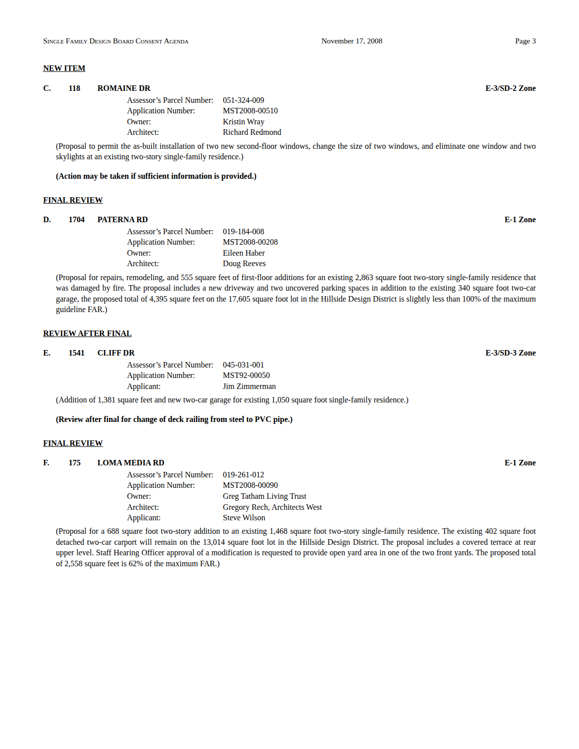Single Family Design Board Consent Agenda
November 17, 2008
Page 3
NEW ITEM
C. 118 ROMAINE DR E-3/SD-2 Zone
| Assessor’s Parcel Number: | 051-324-009 |
| Application Number: | MST2008-00510 |
| Owner: | Kristin Wray |
| Architect: | Richard Redmond |
(Proposal to permit the as-built installation of two new second-floor windows, change the size of two windows, and eliminate one window and two skylights at an existing two-story single-family residence.)
(Action may be taken if sufficient information is provided.)
FINAL REVIEW
D. 1704 PATERNA RD E-1 Zone
| Assessor’s Parcel Number: | 019-184-008 |
| Application Number: | MST2008-00208 |
| Owner: | Eileen Haber |
| Architect: | Doug Reeves |
(Proposal for repairs, remodeling, and 555 square feet of first-floor additions for an existing 2,863 square foot two-story single-family residence that was damaged by fire. The proposal includes a new driveway and two uncovered parking spaces in addition to the existing 340 square foot two-car garage, the proposed total of 4,395 square feet on the 17,605 square foot lot in the Hillside Design District is slightly less than 100% of the maximum guideline FAR.)
REVIEW AFTER FINAL
E. 1541 CLIFF DR E-3/SD-3 Zone
| Assessor’s Parcel Number: | 045-031-001 |
| Application Number: | MST92-00050 |
| Applicant: | Jim Zimmerman |
(Addition of 1,381 square feet and new two-car garage for existing 1,050 square foot single-family residence.)
(Review after final for change of deck railing from steel to PVC pipe.)
FINAL REVIEW
F. 175 LOMA MEDIA RD E-1 Zone
| Assessor’s Parcel Number: | 019-261-012 |
| Application Number: | MST2008-00090 |
| Owner: | Greg Tatham Living Trust |
| Architect: | Gregory Rech, Architects West |
| Applicant: | Steve Wilson |
(Proposal for a 688 square foot two-story addition to an existing 1,468 square foot two-story single-family residence. The existing 402 square foot detached two-car carport will remain on the 13,014 square foot lot in the Hillside Design District. The proposal includes a covered terrace at rear upper level. Staff Hearing Officer approval of a modification is requested to provide open yard area in one of the two front yards. The proposed total of 2,558 square feet is 62% of the maximum FAR.)